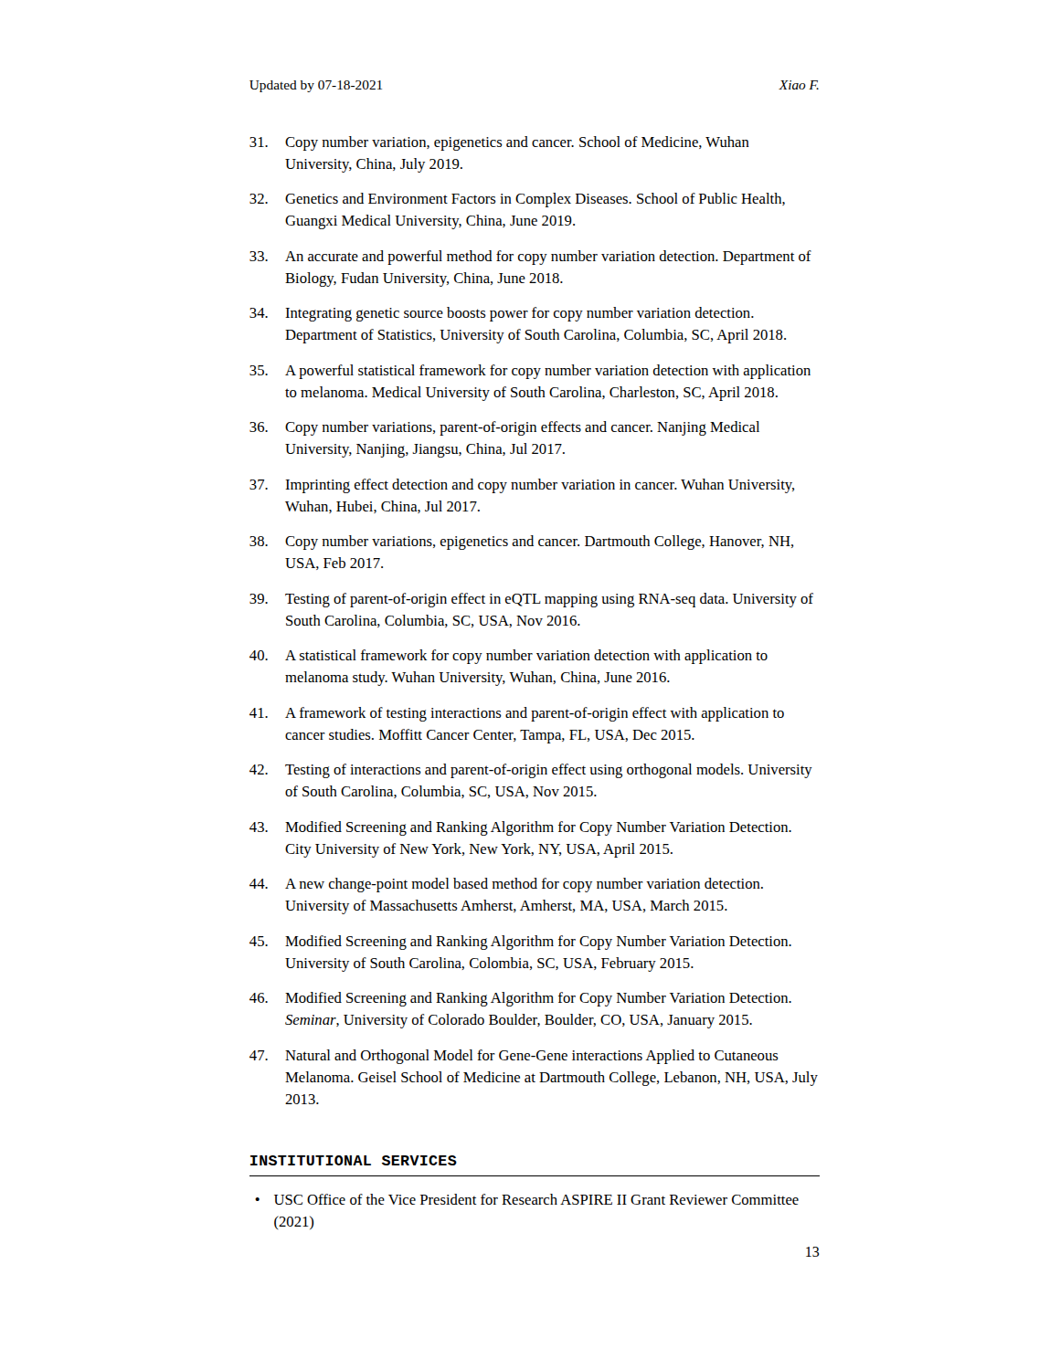Updated by 07-18-2021 Xiao F.
31. Copy number variation, epigenetics and cancer. School of Medicine, Wuhan University, China, July 2019.
32. Genetics and Environment Factors in Complex Diseases. School of Public Health, Guangxi Medical University, China, June 2019.
33. An accurate and powerful method for copy number variation detection. Department of Biology, Fudan University, China, June 2018.
34. Integrating genetic source boosts power for copy number variation detection. Department of Statistics, University of South Carolina, Columbia, SC, April 2018.
35. A powerful statistical framework for copy number variation detection with application to melanoma. Medical University of South Carolina, Charleston, SC, April 2018.
36. Copy number variations, parent-of-origin effects and cancer. Nanjing Medical University, Nanjing, Jiangsu, China, Jul 2017.
37. Imprinting effect detection and copy number variation in cancer. Wuhan University, Wuhan, Hubei, China, Jul 2017.
38. Copy number variations, epigenetics and cancer. Dartmouth College, Hanover, NH, USA, Feb 2017.
39. Testing of parent-of-origin effect in eQTL mapping using RNA-seq data. University of South Carolina, Columbia, SC, USA, Nov 2016.
40. A statistical framework for copy number variation detection with application to melanoma study. Wuhan University, Wuhan, China, June 2016.
41. A framework of testing interactions and parent-of-origin effect with application to cancer studies. Moffitt Cancer Center, Tampa, FL, USA, Dec 2015.
42. Testing of interactions and parent-of-origin effect using orthogonal models. University of South Carolina, Columbia, SC, USA, Nov 2015.
43. Modified Screening and Ranking Algorithm for Copy Number Variation Detection. City University of New York, New York, NY, USA, April 2015.
44. A new change-point model based method for copy number variation detection. University of Massachusetts Amherst, Amherst, MA, USA, March 2015.
45. Modified Screening and Ranking Algorithm for Copy Number Variation Detection. University of South Carolina, Colombia, SC, USA, February 2015.
46. Modified Screening and Ranking Algorithm for Copy Number Variation Detection. Seminar, University of Colorado Boulder, Boulder, CO, USA, January 2015.
47. Natural and Orthogonal Model for Gene-Gene interactions Applied to Cutaneous Melanoma. Geisel School of Medicine at Dartmouth College, Lebanon, NH, USA, July 2013.
INSTITUTIONAL SERVICES
USC Office of the Vice President for Research ASPIRE II Grant Reviewer Committee (2021)
13